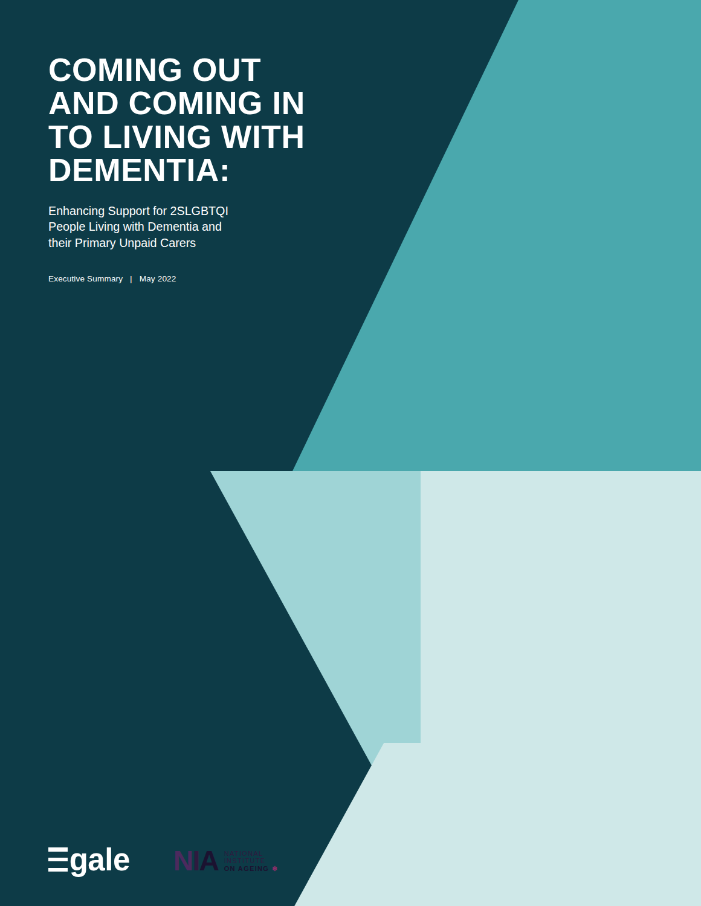Coming Out
and Coming In
to Living with
Dementia:
Enhancing Support for 2SLGBTQI People Living with Dementia and their Primary Unpaid Carers
Executive Summary | May 2022
gale
NIA National
Institute
on Ageing ❄